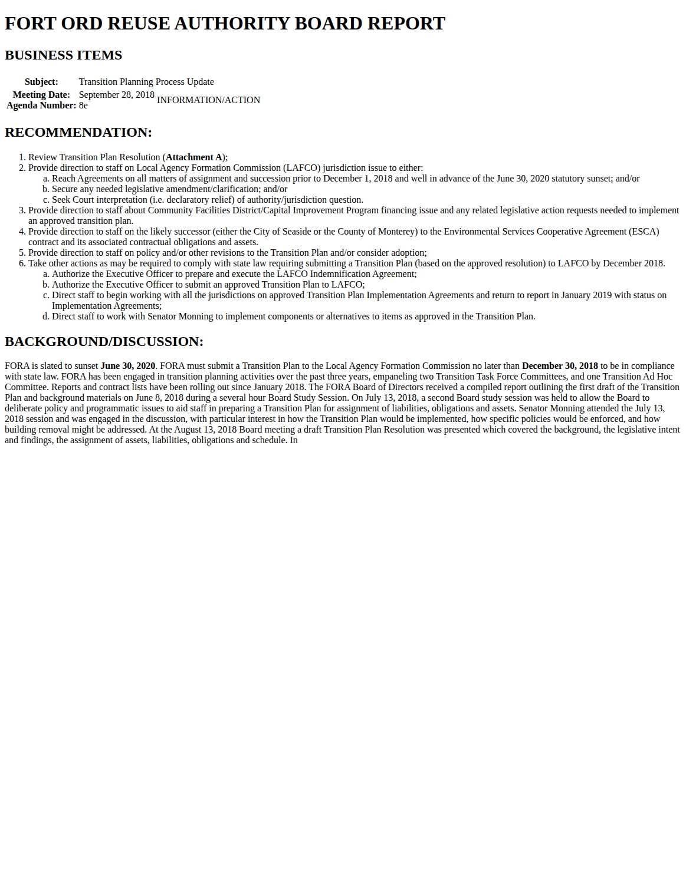FORT ORD REUSE AUTHORITY BOARD REPORT
BUSINESS ITEMS
| Subject: | Transition Planning Process Update |
| Meeting Date: Agenda Number: | September 28, 2018 8e | INFORMATION/ACTION |
RECOMMENDATION:
Review Transition Plan Resolution (Attachment A);
Provide direction to staff on Local Agency Formation Commission (LAFCO) jurisdiction issue to either:
Reach Agreements on all matters of assignment and succession prior to December 1, 2018 and well in advance of the June 30, 2020 statutory sunset; and/or
Secure any needed legislative amendment/clarification; and/or
Seek Court interpretation (i.e. declaratory relief) of authority/jurisdiction question.
Provide direction to staff about Community Facilities District/Capital Improvement Program financing issue and any related legislative action requests needed to implement an approved transition plan.
Provide direction to staff on the likely successor (either the City of Seaside or the County of Monterey) to the Environmental Services Cooperative Agreement (ESCA) contract and its associated contractual obligations and assets.
Provide direction to staff on policy and/or other revisions to the Transition Plan and/or consider adoption;
Take other actions as may be required to comply with state law requiring submitting a Transition Plan (based on the approved resolution) to LAFCO by December 2018.
Authorize the Executive Officer to prepare and execute the LAFCO Indemnification Agreement;
Authorize the Executive Officer to submit an approved Transition Plan to LAFCO;
Direct staff to begin working with all the jurisdictions on approved Transition Plan Implementation Agreements and return to report in January 2019 with status on Implementation Agreements;
Direct staff to work with Senator Monning to implement components or alternatives to items as approved in the Transition Plan.
BACKGROUND/DISCUSSION:
FORA is slated to sunset June 30, 2020. FORA must submit a Transition Plan to the Local Agency Formation Commission no later than December 30, 2018 to be in compliance with state law. FORA has been engaged in transition planning activities over the past three years, empaneling two Transition Task Force Committees, and one Transition Ad Hoc Committee. Reports and contract lists have been rolling out since January 2018. The FORA Board of Directors received a compiled report outlining the first draft of the Transition Plan and background materials on June 8, 2018 during a several hour Board Study Session. On July 13, 2018, a second Board study session was held to allow the Board to deliberate policy and programmatic issues to aid staff in preparing a Transition Plan for assignment of liabilities, obligations and assets. Senator Monning attended the July 13, 2018 session and was engaged in the discussion, with particular interest in how the Transition Plan would be implemented, how specific policies would be enforced, and how building removal might be addressed. At the August 13, 2018 Board meeting a draft Transition Plan Resolution was presented which covered the background, the legislative intent and findings, the assignment of assets, liabilities, obligations and schedule. In